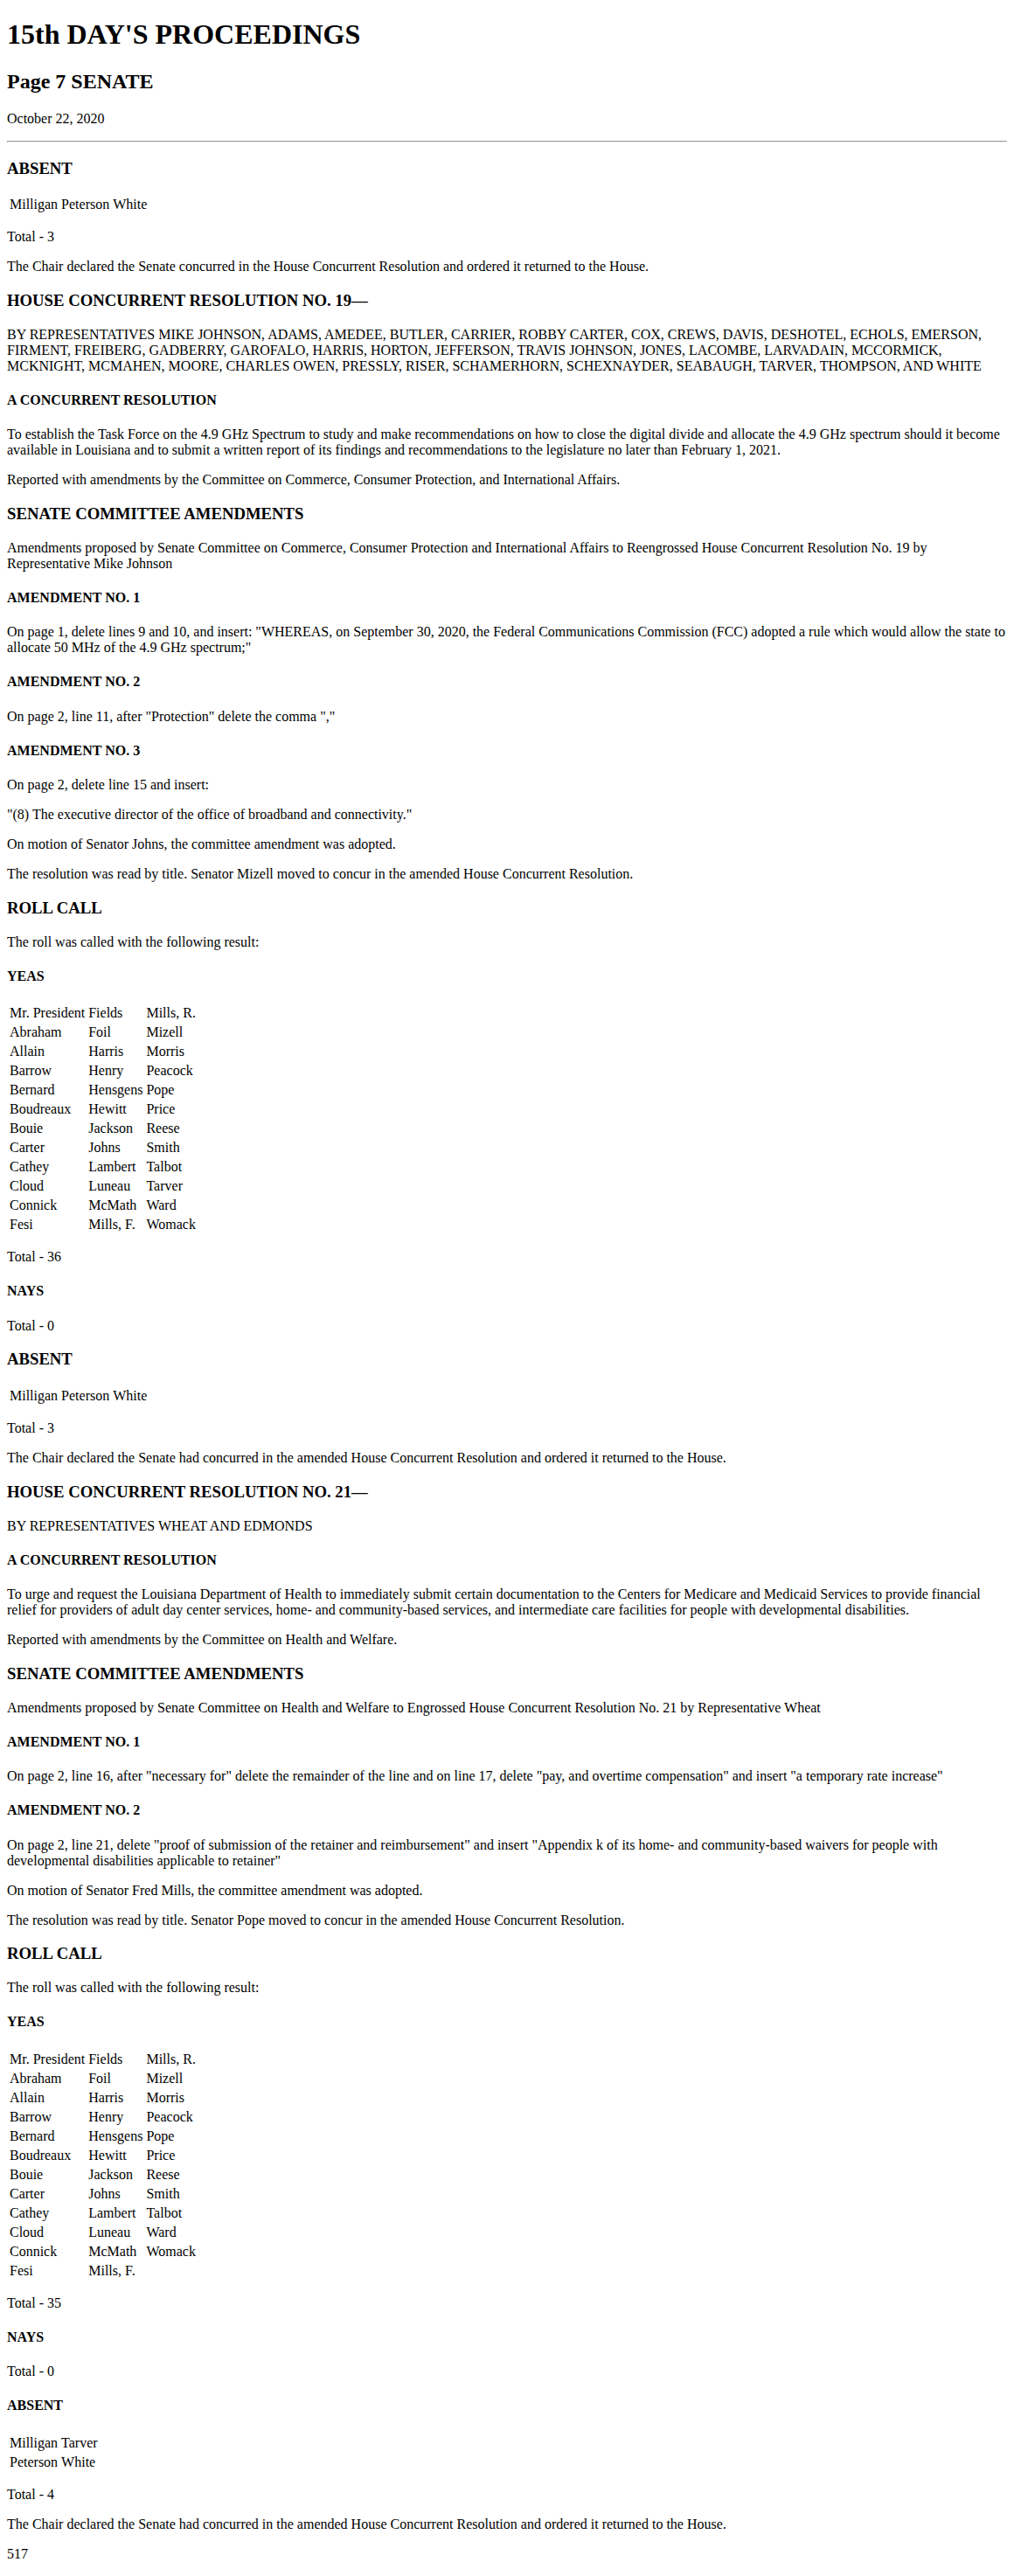15th DAY'S PROCEEDINGS
Page 7 SENATE
October 22, 2020
ABSENT
| Milligan | Peterson | White |
Total - 3
The Chair declared the Senate concurred in the House Concurrent Resolution and ordered it returned to the House.
HOUSE CONCURRENT RESOLUTION NO. 19—
BY REPRESENTATIVES MIKE JOHNSON, ADAMS, AMEDEE, BUTLER, CARRIER, ROBBY CARTER, COX, CREWS, DAVIS, DESHOTEL, ECHOLS, EMERSON, FIRMENT, FREIBERG, GADBERRY, GAROFALO, HARRIS, HORTON, JEFFERSON, TRAVIS JOHNSON, JONES, LACOMBE, LARVADAIN, MCCORMICK, MCKNIGHT, MCMAHEN, MOORE, CHARLES OWEN, PRESSLY, RISER, SCHAMERHORN, SCHEXNAYDER, SEABAUGH, TARVER, THOMPSON, AND WHITE
A CONCURRENT RESOLUTION
To establish the Task Force on the 4.9 GHz Spectrum to study and make recommendations on how to close the digital divide and allocate the 4.9 GHz spectrum should it become available in Louisiana and to submit a written report of its findings and recommendations to the legislature no later than February 1, 2021.
Reported with amendments by the Committee on Commerce, Consumer Protection, and International Affairs.
SENATE COMMITTEE AMENDMENTS
Amendments proposed by Senate Committee on Commerce, Consumer Protection and International Affairs to Reengrossed House Concurrent Resolution No. 19 by Representative Mike Johnson
AMENDMENT NO. 1
On page 1, delete lines 9 and 10, and insert: "WHEREAS, on September 30, 2020, the Federal Communications Commission (FCC) adopted a rule which would allow the state to allocate 50 MHz of the 4.9 GHz spectrum;"
AMENDMENT NO. 2
On page 2, line 11, after "Protection" delete the comma ","
AMENDMENT NO. 3
On page 2, delete line 15 and insert:
"(8) The executive director of the office of broadband and connectivity."
On motion of Senator Johns, the committee amendment was adopted.
The resolution was read by title. Senator Mizell moved to concur in the amended House Concurrent Resolution.
ROLL CALL
The roll was called with the following result:
YEAS
| Mr. President | Fields | Mills, R. |
| Abraham | Foil | Mizell |
| Allain | Harris | Morris |
| Barrow | Henry | Peacock |
| Bernard | Hensgens | Pope |
| Boudreaux | Hewitt | Price |
| Bouie | Jackson | Reese |
| Carter | Johns | Smith |
| Cathey | Lambert | Talbot |
| Cloud | Luneau | Tarver |
| Connick | McMath | Ward |
| Fesi | Mills, F. | Womack |
Total - 36
NAYS
Total - 0
ABSENT
| Milligan | Peterson | White |
Total - 3
The Chair declared the Senate had concurred in the amended House Concurrent Resolution and ordered it returned to the House.
HOUSE CONCURRENT RESOLUTION NO. 21—
BY REPRESENTATIVES WHEAT AND EDMONDS
A CONCURRENT RESOLUTION
To urge and request the Louisiana Department of Health to immediately submit certain documentation to the Centers for Medicare and Medicaid Services to provide financial relief for providers of adult day center services, home- and community-based services, and intermediate care facilities for people with developmental disabilities.
Reported with amendments by the Committee on Health and Welfare.
SENATE COMMITTEE AMENDMENTS
Amendments proposed by Senate Committee on Health and Welfare to Engrossed House Concurrent Resolution No. 21 by Representative Wheat
AMENDMENT NO. 1
On page 2, line 16, after "necessary for" delete the remainder of the line and on line 17, delete "pay, and overtime compensation" and insert "a temporary rate increase"
AMENDMENT NO. 2
On page 2, line 21, delete "proof of submission of the retainer and reimbursement" and insert "Appendix k of its home- and community-based waivers for people with developmental disabilities applicable to retainer"
On motion of Senator Fred Mills, the committee amendment was adopted.
The resolution was read by title. Senator Pope moved to concur in the amended House Concurrent Resolution.
ROLL CALL
The roll was called with the following result:
YEAS
| Mr. President | Fields | Mills, R. |
| Abraham | Foil | Mizell |
| Allain | Harris | Morris |
| Barrow | Henry | Peacock |
| Bernard | Hensgens | Pope |
| Boudreaux | Hewitt | Price |
| Bouie | Jackson | Reese |
| Carter | Johns | Smith |
| Cathey | Lambert | Talbot |
| Cloud | Luneau | Ward |
| Connick | McMath | Womack |
| Fesi | Mills, F. | |
Total - 35
NAYS
Total - 0
ABSENT
| Milligan | Tarver |
| Peterson | White |
Total - 4
The Chair declared the Senate had concurred in the amended House Concurrent Resolution and ordered it returned to the House.
517